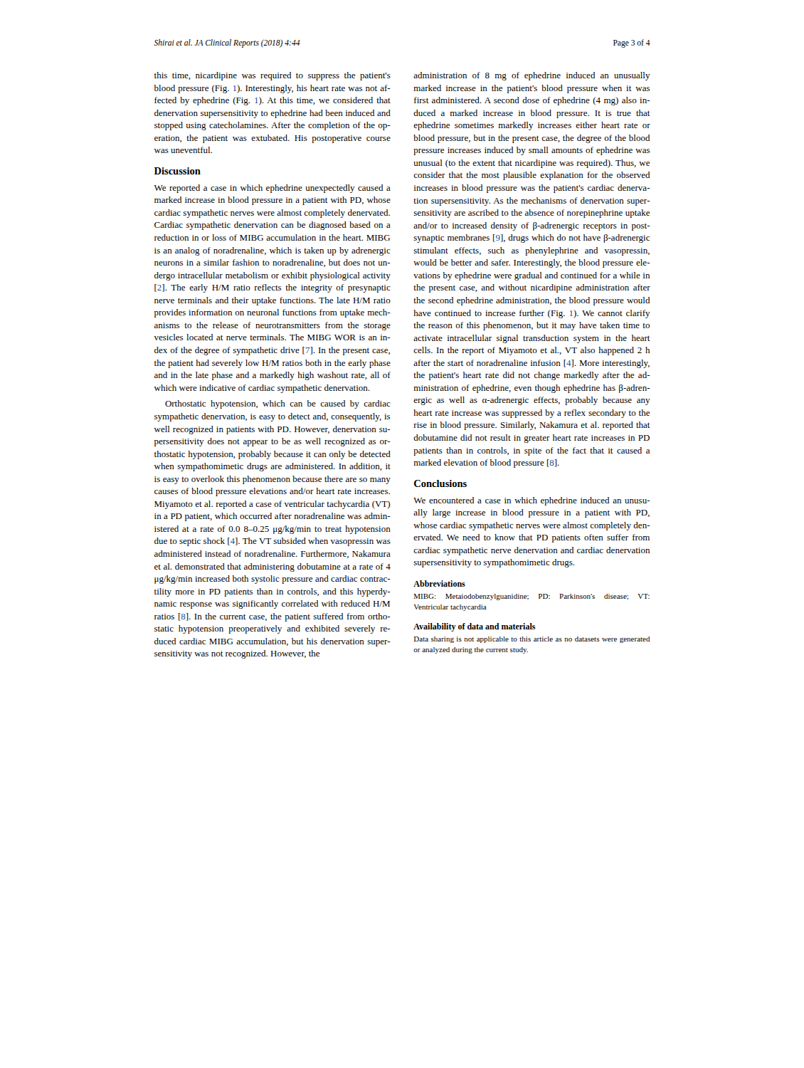Shirai et al. JA Clinical Reports (2018) 4:44
Page 3 of 4
this time, nicardipine was required to suppress the patient's blood pressure (Fig. 1). Interestingly, his heart rate was not affected by ephedrine (Fig. 1). At this time, we considered that denervation supersensitivity to ephedrine had been induced and stopped using catecholamines. After the completion of the operation, the patient was extubated. His postoperative course was uneventful.
Discussion
We reported a case in which ephedrine unexpectedly caused a marked increase in blood pressure in a patient with PD, whose cardiac sympathetic nerves were almost completely denervated. Cardiac sympathetic denervation can be diagnosed based on a reduction in or loss of MIBG accumulation in the heart. MIBG is an analog of noradrenaline, which is taken up by adrenergic neurons in a similar fashion to noradrenaline, but does not undergo intracellular metabolism or exhibit physiological activity [2]. The early H/M ratio reflects the integrity of presynaptic nerve terminals and their uptake functions. The late H/M ratio provides information on neuronal functions from uptake mechanisms to the release of neurotransmitters from the storage vesicles located at nerve terminals. The MIBG WOR is an index of the degree of sympathetic drive [7]. In the present case, the patient had severely low H/M ratios both in the early phase and in the late phase and a markedly high washout rate, all of which were indicative of cardiac sympathetic denervation.
Orthostatic hypotension, which can be caused by cardiac sympathetic denervation, is easy to detect and, consequently, is well recognized in patients with PD. However, denervation supersensitivity does not appear to be as well recognized as orthostatic hypotension, probably because it can only be detected when sympathomimetic drugs are administered. In addition, it is easy to overlook this phenomenon because there are so many causes of blood pressure elevations and/or heart rate increases. Miyamoto et al. reported a case of ventricular tachycardia (VT) in a PD patient, which occurred after noradrenaline was administered at a rate of 0.0 8–0.25 μg/kg/min to treat hypotension due to septic shock [4]. The VT subsided when vasopressin was administered instead of noradrenaline. Furthermore, Nakamura et al. demonstrated that administering dobutamine at a rate of 4 μg/kg/min increased both systolic pressure and cardiac contractility more in PD patients than in controls, and this hyperdynamic response was significantly correlated with reduced H/M ratios [8]. In the current case, the patient suffered from orthostatic hypotension preoperatively and exhibited severely reduced cardiac MIBG accumulation, but his denervation supersensitivity was not recognized. However, the
administration of 8 mg of ephedrine induced an unusually marked increase in the patient's blood pressure when it was first administered. A second dose of ephedrine (4 mg) also induced a marked increase in blood pressure. It is true that ephedrine sometimes markedly increases either heart rate or blood pressure, but in the present case, the degree of the blood pressure increases induced by small amounts of ephedrine was unusual (to the extent that nicardipine was required). Thus, we consider that the most plausible explanation for the observed increases in blood pressure was the patient's cardiac denervation supersensitivity. As the mechanisms of denervation supersensitivity are ascribed to the absence of norepinephrine uptake and/or to increased density of β-adrenergic receptors in post-synaptic membranes [9], drugs which do not have β-adrenergic stimulant effects, such as phenylephrine and vasopressin, would be better and safer. Interestingly, the blood pressure elevations by ephedrine were gradual and continued for a while in the present case, and without nicardipine administration after the second ephedrine administration, the blood pressure would have continued to increase further (Fig. 1). We cannot clarify the reason of this phenomenon, but it may have taken time to activate intracellular signal transduction system in the heart cells. In the report of Miyamoto et al., VT also happened 2 h after the start of noradrenaline infusion [4]. More interestingly, the patient's heart rate did not change markedly after the administration of ephedrine, even though ephedrine has β-adrenergic as well as α-adrenergic effects, probably because any heart rate increase was suppressed by a reflex secondary to the rise in blood pressure. Similarly, Nakamura et al. reported that dobutamine did not result in greater heart rate increases in PD patients than in controls, in spite of the fact that it caused a marked elevation of blood pressure [8].
Conclusions
We encountered a case in which ephedrine induced an unusually large increase in blood pressure in a patient with PD, whose cardiac sympathetic nerves were almost completely denervated. We need to know that PD patients often suffer from cardiac sympathetic nerve denervation and cardiac denervation supersensitivity to sympathomimetic drugs.
Abbreviations
MIBG: Metaiodobenzylguanidine; PD: Parkinson's disease; VT: Ventricular tachycardia
Availability of data and materials
Data sharing is not applicable to this article as no datasets were generated or analyzed during the current study.